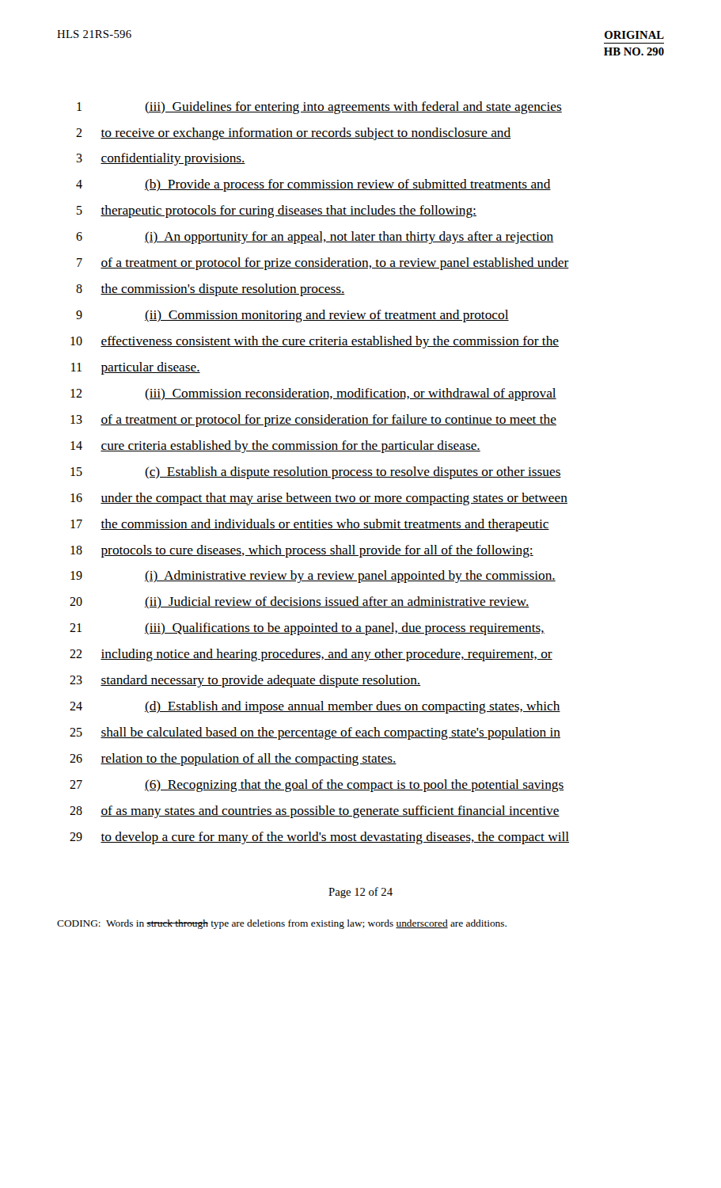HLS 21RS-596
ORIGINAL HB NO. 290
(iii) Guidelines for entering into agreements with federal and state agencies
to receive or exchange information or records subject to nondisclosure and
confidentiality provisions.
(b) Provide a process for commission review of submitted treatments and
therapeutic protocols for curing diseases that includes the following:
(i) An opportunity for an appeal, not later than thirty days after a rejection
of a treatment or protocol for prize consideration, to a review panel established under
the commission's dispute resolution process.
(ii) Commission monitoring and review of treatment and protocol
effectiveness consistent with the cure criteria established by the commission for the
particular disease.
(iii) Commission reconsideration, modification, or withdrawal of approval
of a treatment or protocol for prize consideration for failure to continue to meet the
cure criteria established by the commission for the particular disease.
(c) Establish a dispute resolution process to resolve disputes or other issues
under the compact that may arise between two or more compacting states or between
the commission and individuals or entities who submit treatments and therapeutic
protocols to cure diseases, which process shall provide for all of the following:
(i) Administrative review by a review panel appointed by the commission.
(ii) Judicial review of decisions issued after an administrative review.
(iii) Qualifications to be appointed to a panel, due process requirements,
including notice and hearing procedures, and any other procedure, requirement, or
standard necessary to provide adequate dispute resolution.
(d) Establish and impose annual member dues on compacting states, which
shall be calculated based on the percentage of each compacting state's population in
relation to the population of all the compacting states.
(6) Recognizing that the goal of the compact is to pool the potential savings
of as many states and countries as possible to generate sufficient financial incentive
to develop a cure for many of the world's most devastating diseases, the compact will
Page 12 of 24
CODING: Words in struck through type are deletions from existing law; words underscored are additions.